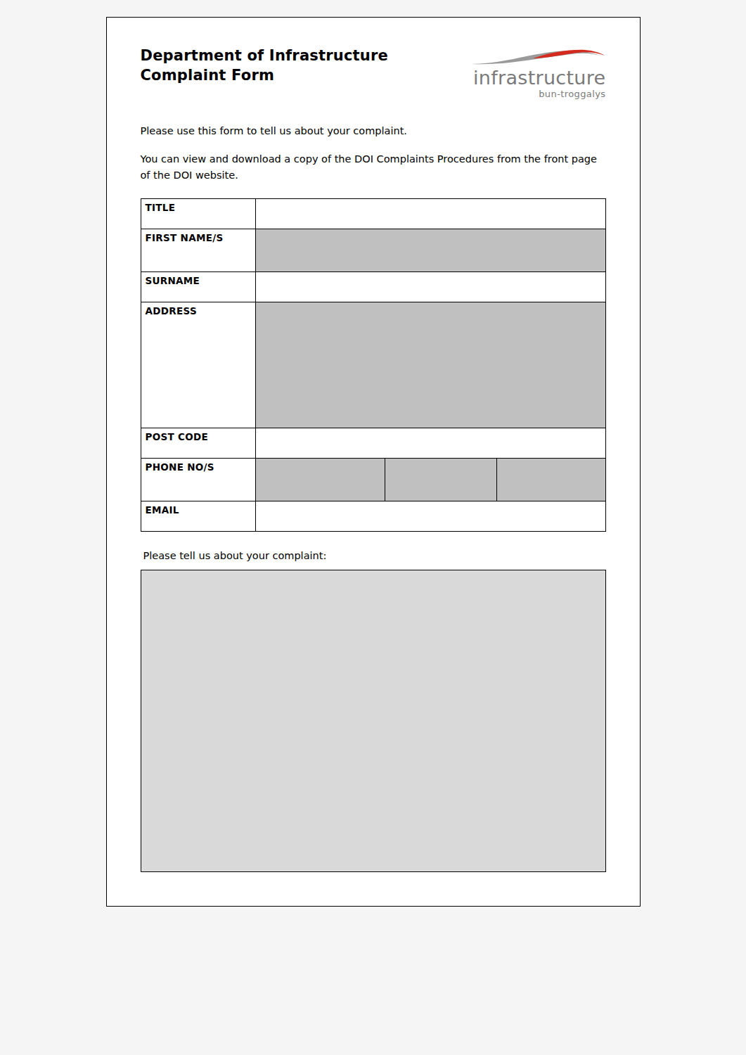Department of Infrastructure
Complaint Form
infrastructure
bun-troggalys
Please use this form to tell us about your complaint.
You can view and download a copy of the DOI Complaints Procedures from the front page of the DOI website.
| TITLE | |
| FIRST NAME/S | |
| SURNAME | |
| ADDRESS | |
| POST CODE | |
| PHONE NO/S | |
| EMAIL | |
Please tell us about your complaint: